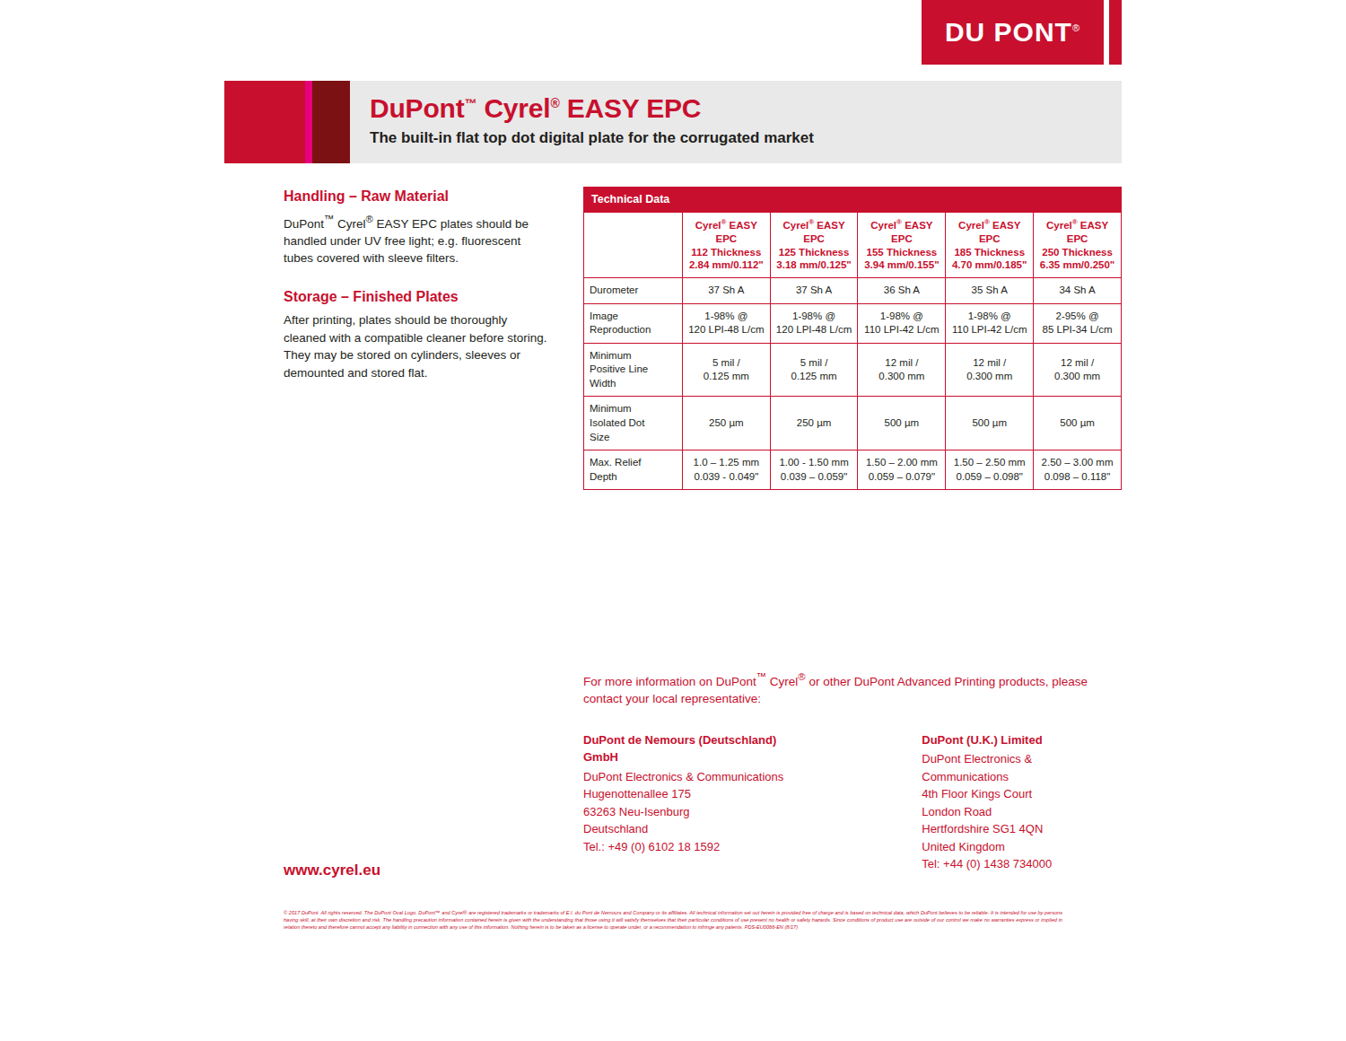DU PONT®
DuPont™ Cyrel® EASY EPC
The built-in flat top dot digital plate for the corrugated market
Handling – Raw Material
DuPont™ Cyrel® EASY EPC plates should be handled under UV free light; e.g. fluorescent tubes covered with sleeve filters.
Storage – Finished Plates
After printing, plates should be thoroughly cleaned with a compatible cleaner before storing. They may be stored on cylinders, sleeves or demounted and stored flat.
Technical Data
| | Cyrel ® EASY EPC 112 Thickness 2.84 mm/0.112" | Cyrel ® EASY EPC 125 Thickness 3.18 mm/0.125" | Cyrel ® EASY EPC 155 Thickness 3.94 mm/0.155" | Cyrel ® EASY EPC 185 Thickness 4.70 mm/0.185" | Cyrel ® EASY EPC 250 Thickness 6.35 mm/0.250" |
| --- | --- | --- | --- | --- | --- |
| Durometer | 37 Sh A | 37 Sh A | 36 Sh A | 35 Sh A | 34 Sh A |
| Image Reproduction | 1-98% @ 120 LPI-48 L/cm | 1-98% @ 120 LPI-48 L/cm | 1-98% @ 110 LPI-42 L/cm | 1-98% @ 110 LPI-42 L/cm | 2-95% @ 85 LPI-34 L/cm |
| Minimum Positive Line Width | 5 mil / 0.125 mm | 5 mil / 0.125 mm | 12 mil / 0.300 mm | 12 mil / 0.300 mm | 12 mil / 0.300 mm |
| Minimum Isolated Dot Size | 250 µm | 250 µm | 500 µm | 500 µm | 500 µm |
| Max. Relief Depth | 1.0 – 1.25 mm 0.039 - 0.049" | 1.00 - 1.50 mm 0.039 – 0.059" | 1.50 – 2.00 mm 0.059 – 0.079" | 1.50 – 2.50 mm 0.059 – 0.098" | 2.50 – 3.00 mm 0.098 – 0.118" |
For more information on DuPont™ Cyrel® or other DuPont Advanced Printing products, please contact your local representative:
DuPont de Nemours (Deutschland) GmbH DuPont Electronics & Communications
Hugenottenallee 175
63263 Neu-Isenburg
Deutschland
Tel.: +49 (0) 6102 18 1592
DuPont (U.K.) Limited DuPont Electronics & Communications
4th Floor Kings Court
London Road
Hertfordshire SG1 4QN
United Kingdom
Tel: +44 (0) 1438 734000
www.cyrel.eu
© 2017 DuPont. All rights reserved. The DuPont Oval Logo, DuPont™ and Cyrel® are registered trademarks or trademarks of E.I. du Pont de Nemours and Company or its affiliates. All technical information set out herein is provided free of charge and is based on technical data, which DuPont believes to be reliable. It is intended for use by persons having skill, at their own discretion and risk. The handling precaution information contained herein is given with the understanding that those using it will satisfy themselves that their particular conditions of use present no health or safety hazards. Since conditions of product use are outside of our control we make no warranties express or implied in relation thereto and therefore cannot accept any liability in connection with any use of this information. Nothing herein is to be taken as a license to operate under, or a recommendation to infringe any patents. PDS-EU0066-EN (8/17)